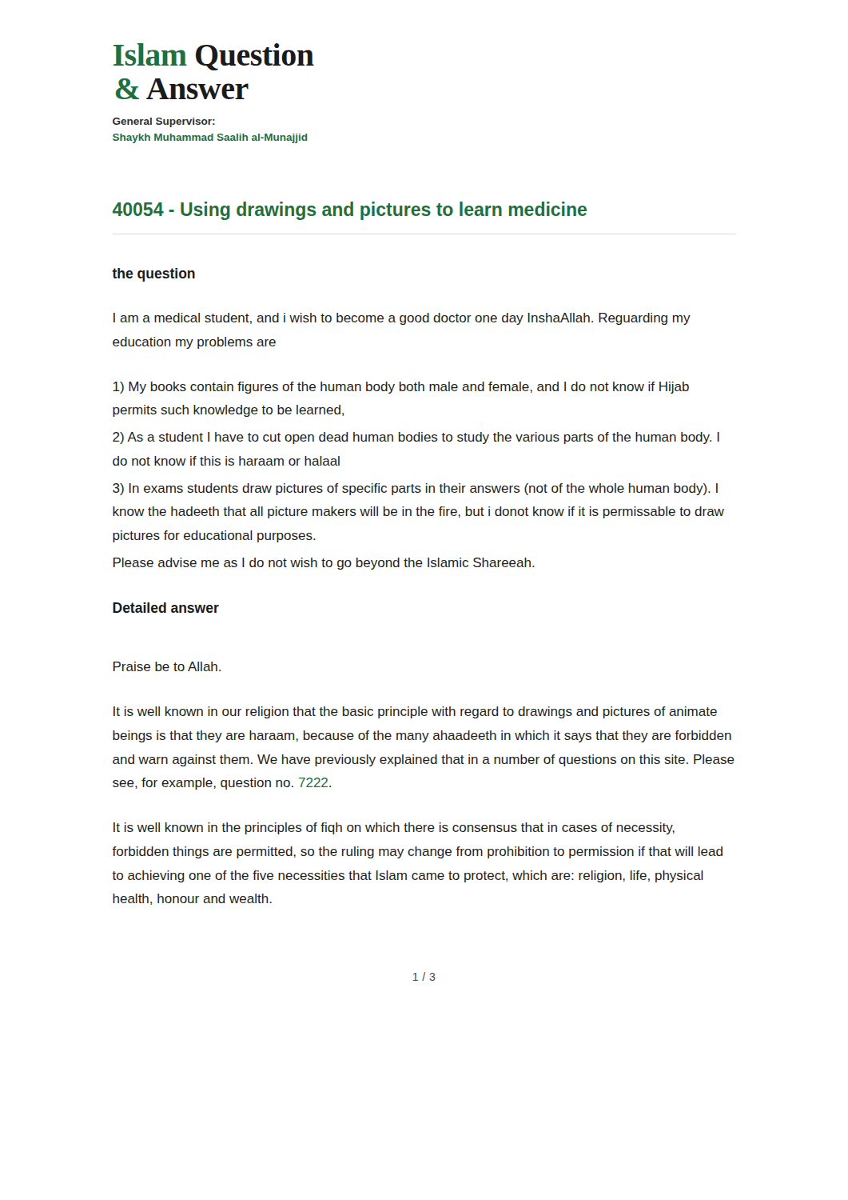Islam Question
& Answer
General Supervisor: Shaykh Muhammad Saalih al-Munajjid
40054 - Using drawings and pictures to learn medicine
the question
I am a medical student, and i wish to become a good doctor one day InshaAllah. Reguarding my education my problems are
1) My books contain figures of the human body both male and female, and I do not know if Hijab permits such knowledge to be learned,
2) As a student I have to cut open dead human bodies to study the various parts of the human body. I do not know if this is haraam or halaal
3) In exams students draw pictures of specific parts in their answers (not of the whole human body). I know the hadeeth that all picture makers will be in the fire, but i donot know if it is permissable to draw pictures for educational purposes.
Please advise me as I do not wish to go beyond the Islamic Shareeah.
Detailed answer
Praise be to Allah.
It is well known in our religion that the basic principle with regard to drawings and pictures of animate beings is that they are haraam, because of the many ahaadeeth in which it says that they are forbidden and warn against them. We have previously explained that in a number of questions on this site. Please see, for example, question no. 7222.
It is well known in the principles of fiqh on which there is consensus that in cases of necessity, forbidden things are permitted, so the ruling may change from prohibition to permission if that will lead to achieving one of the five necessities that Islam came to protect, which are: religion, life, physical health, honour and wealth.
1 / 3